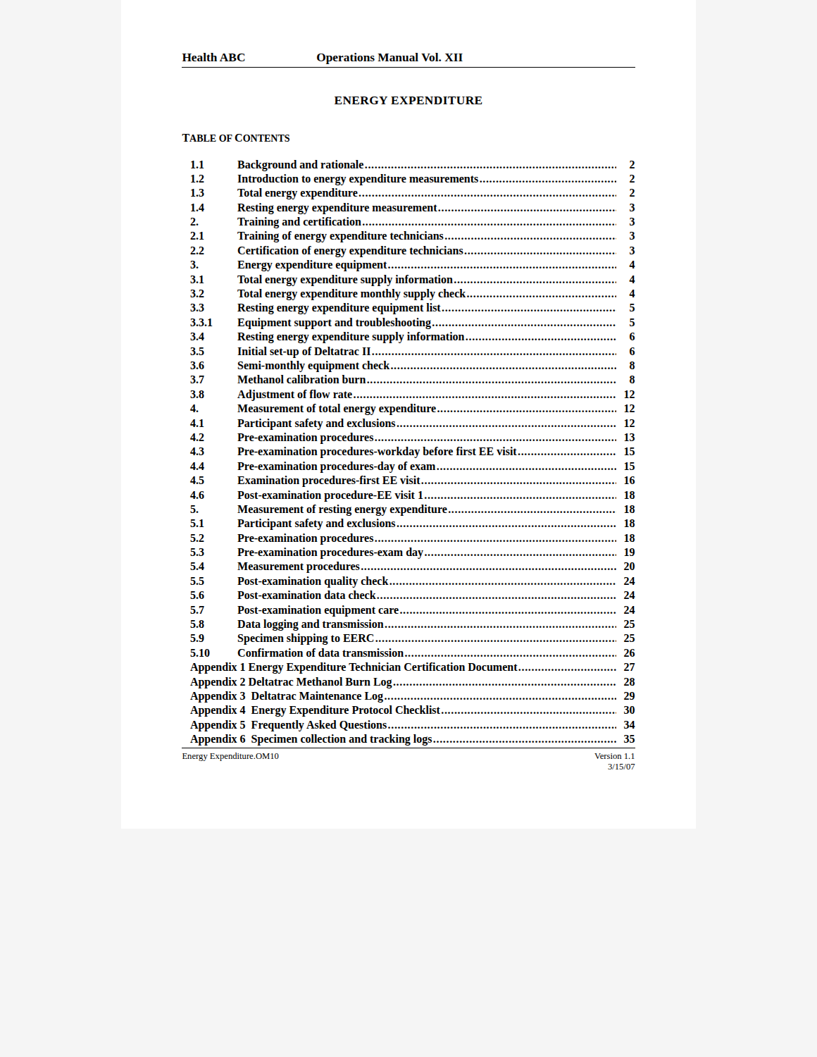Health ABC Operations Manual Vol. XII
ENERGY EXPENDITURE
TABLE OF CONTENTS
1.1 Background and rationale......................................................................................................... 2
1.2 Introduction to energy expenditure measurements..................................................... 2
1.3 Total energy expenditure......................................................................................................... 2
1.4 Resting energy expenditure measurement..................................................................... 3
2. Training and certification....................................................................................................... 3
2.1 Training of energy expenditure technicians................................................................... 3
2.2 Certification of energy expenditure technicians......................................................... 3
3. Energy expenditure equipment................................................................................................. 4
3.1 Total energy expenditure supply information............................................................... 4
3.2 Total energy expenditure monthly supply check......................................................... 4
3.3 Resting energy expenditure equipment list................................................................... 5
3.3.1 Equipment support and troubleshooting....................................................................... 5
3.4 Resting energy expenditure supply information......................................................... 6
3.5 Initial set-up of Deltatrac II....................................................................................................... 6
3.6 Semi-monthly equipment check................................................................................................. 8
3.7 Methanol calibration burn....................................................................................................... 8
3.8 Adjustment of flow rate......................................................................................................... 12
4. Measurement of total energy expenditure..................................................................... 12
4.1 Participant safety and exclusions............................................................................................. 12
4.2 Pre-examination procedures....................................................................................................... 13
4.3 Pre-examination procedures-workday before first EE visit..................................... 15
4.4 Pre-examination procedures-day of exam..................................................................... 15
4.5 Examination procedures-first EE visit......................................................................... 16
4.6 Post-examination procedure-EE visit 1......................................................................... 18
5. Measurement of resting energy expenditure................................................................. 18
5.1 Participant safety and exclusions............................................................................................. 18
5.2 Pre-examination procedures....................................................................................................... 18
5.3 Pre-examination procedures-exam day......................................................................... 19
5.4 Measurement procedures......................................................................................................... 20
5.5 Post-examination quality check................................................................................................. 24
5.6 Post-examination data check....................................................................................................... 24
5.7 Post-examination equipment care............................................................................................. 24
5.8 Data logging and transmission................................................................................................. 25
5.9 Specimen shipping to EERC....................................................................................................... 25
5.10 Confirmation of data transmission............................................................................................. 26
Appendix 1 Energy Expenditure Technician Certification Document............................................... 27
Appendix 2 Deltatrac Methanol Burn Log......................................................................................... 28
Appendix 3 Deltatrac Maintenance Log......................................................................................... 29
Appendix 4 Energy Expenditure Protocol Checklist......................................................................... 30
Appendix 5 Frequently Asked Questions......................................................................................... 34
Appendix 6 Specimen collection and tracking logs......................................................................... 35
Energy Expenditure.OM10
Version 1.1
3/15/07